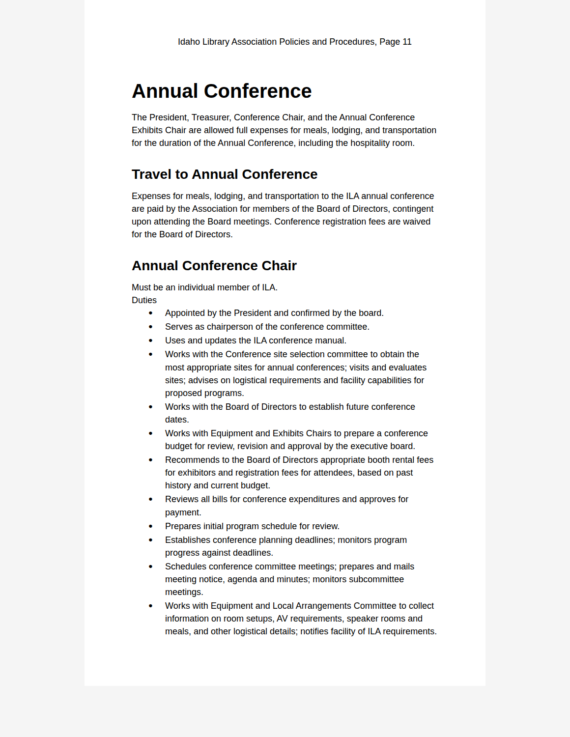Idaho Library Association Policies and Procedures, Page 11
Annual Conference
The President, Treasurer, Conference Chair, and the Annual Conference Exhibits Chair are allowed full expenses for meals, lodging, and transportation for the duration of the Annual Conference, including the hospitality room.
Travel to Annual Conference
Expenses for meals, lodging, and transportation to the ILA annual conference are paid by the Association for members of the Board of Directors, contingent upon attending the Board meetings. Conference registration fees are waived for the Board of Directors.
Annual Conference Chair
Must be an individual member of ILA.
Duties
Appointed by the President and confirmed by the board.
Serves as chairperson of the conference committee.
Uses and updates the ILA conference manual.
Works with the Conference site selection committee to obtain the most appropriate sites for annual conferences; visits and evaluates sites; advises on logistical requirements and facility capabilities for proposed programs.
Works with the Board of Directors to establish future conference dates.
Works with Equipment and Exhibits Chairs to prepare a conference budget for review, revision and approval by the executive board.
Recommends to the Board of Directors appropriate booth rental fees for exhibitors and registration fees for attendees, based on past history and current budget.
Reviews all bills for conference expenditures and approves for payment.
Prepares initial program schedule for review.
Establishes conference planning deadlines; monitors program progress against deadlines.
Schedules conference committee meetings; prepares and mails meeting notice, agenda and minutes; monitors subcommittee meetings.
Works with Equipment and Local Arrangements Committee to collect information on room setups, AV requirements, speaker rooms and meals, and other logistical details; notifies facility of ILA requirements.